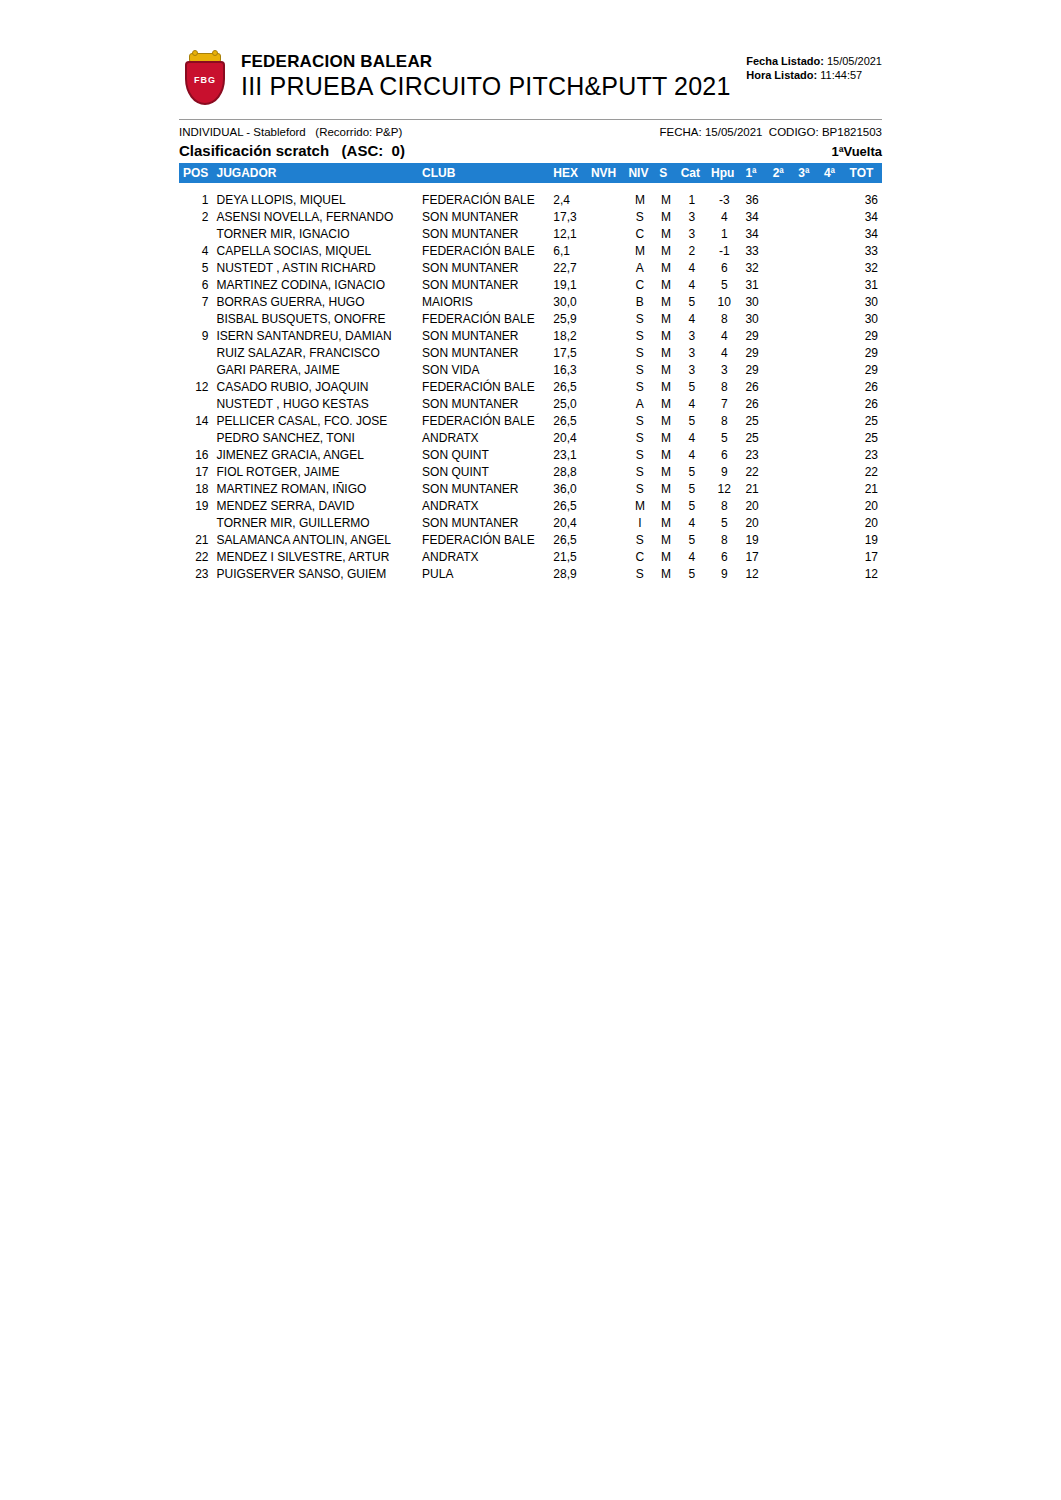FEDERACION BALEAR
III PRUEBA CIRCUITO PITCH&PUTT 2021
Fecha Listado: 15/05/2021
Hora Listado: 11:44:57
INDIVIDUAL - Stableford (Recorrido: P&P)
FECHA: 15/05/2021 CODIGO: BP1821503
Clasificación scratch (ASC: 0)
1ªVuelta
| POS | JUGADOR | CLUB | HEX | NVH | NIV | S | Cat | Hpu | 1ª | 2ª | 3ª | 4ª | TOT |
| --- | --- | --- | --- | --- | --- | --- | --- | --- | --- | --- | --- | --- | --- |
| 1 | DEYA LLOPIS, MIQUEL | FEDERACIÓN BALE | 2,4 | | M | M | 1 | -3 | 36 | | | | 36 |
| 2 | ASENSI NOVELLA, FERNANDO | SON MUNTANER | 17,3 | | S | M | 3 | 4 | 34 | | | | 34 |
| | TORNER MIR, IGNACIO | SON MUNTANER | 12,1 | | C | M | 3 | 1 | 34 | | | | 34 |
| 4 | CAPELLA SOCIAS, MIQUEL | FEDERACIÓN BALE | 6,1 | | M | M | 2 | -1 | 33 | | | | 33 |
| 5 | NUSTEDT , ASTIN RICHARD | SON MUNTANER | 22,7 | | A | M | 4 | 6 | 32 | | | | 32 |
| 6 | MARTINEZ CODINA, IGNACIO | SON MUNTANER | 19,1 | | C | M | 4 | 5 | 31 | | | | 31 |
| 7 | BORRAS GUERRA, HUGO | MAIORIS | 30,0 | | B | M | 5 | 10 | 30 | | | | 30 |
| | BISBAL BUSQUETS, ONOFRE | FEDERACIÓN BALE | 25,9 | | S | M | 4 | 8 | 30 | | | | 30 |
| 9 | ISERN SANTANDREU, DAMIAN | SON MUNTANER | 18,2 | | S | M | 3 | 4 | 29 | | | | 29 |
| | RUIZ SALAZAR, FRANCISCO | SON MUNTANER | 17,5 | | S | M | 3 | 4 | 29 | | | | 29 |
| | GARI PARERA, JAIME | SON VIDA | 16,3 | | S | M | 3 | 3 | 29 | | | | 29 |
| 12 | CASADO RUBIO, JOAQUIN | FEDERACIÓN BALE | 26,5 | | S | M | 5 | 8 | 26 | | | | 26 |
| | NUSTEDT , HUGO KESTAS | SON MUNTANER | 25,0 | | A | M | 4 | 7 | 26 | | | | 26 |
| 14 | PELLICER CASAL, FCO. JOSE | FEDERACIÓN BALE | 26,5 | | S | M | 5 | 8 | 25 | | | | 25 |
| | PEDRO SANCHEZ, TONI | ANDRATX | 20,4 | | S | M | 4 | 5 | 25 | | | | 25 |
| 16 | JIMENEZ GRACIA, ANGEL | SON QUINT | 23,1 | | S | M | 4 | 6 | 23 | | | | 23 |
| 17 | FIOL ROTGER, JAIME | SON QUINT | 28,8 | | S | M | 5 | 9 | 22 | | | | 22 |
| 18 | MARTINEZ ROMAN, IÑIGO | SON MUNTANER | 36,0 | | S | M | 5 | 12 | 21 | | | | 21 |
| 19 | MENDEZ SERRA, DAVID | ANDRATX | 26,5 | | M | M | 5 | 8 | 20 | | | | 20 |
| | TORNER MIR, GUILLERMO | SON MUNTANER | 20,4 | | I | M | 4 | 5 | 20 | | | | 20 |
| 21 | SALAMANCA ANTOLIN, ANGEL | FEDERACIÓN BALE | 26,5 | | S | M | 5 | 8 | 19 | | | | 19 |
| 22 | MENDEZ I SILVESTRE, ARTUR | ANDRATX | 21,5 | | C | M | 4 | 6 | 17 | | | | 17 |
| 23 | PUIGSERVER SANSO, GUIEM | PULA | 28,9 | | S | M | 5 | 9 | 12 | | | | 12 |